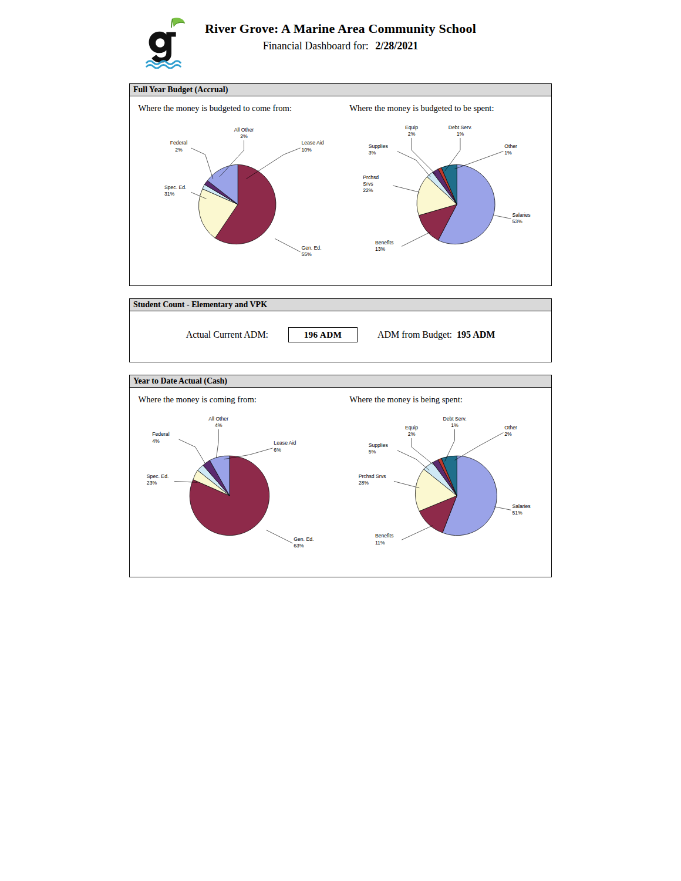River Grove: A Marine Area Community School
Financial Dashboard for:2/28/2021
Full Year Budget (Accrual)
Where the money is budgeted to come from:
All Other 2% Federal 2% Lease Aid 10% Spec. Ed. 31% Gen. Ed. 55%
Where the money is budgeted to be spent:
Equip 2% Debt Serv. 1% Supplies 3% Other 1% Prchsd Srvs 22% Salaries 53% Benefits 13%
Student Count - Elementary and VPK
Actual Current ADM:
196 ADM
ADM from Budget: 195 ADM
Year to Date Actual (Cash)
Where the money is coming from:
All Other 4% Federal 4% Lease Aid 6% Spec. Ed. 23% Gen. Ed. 63%
Where the money is being spent:
Debt Serv. 1% Equip 2% Other 2% Supplies 5% Prchsd Srvs 28% Salaries 51% Benefits 11%